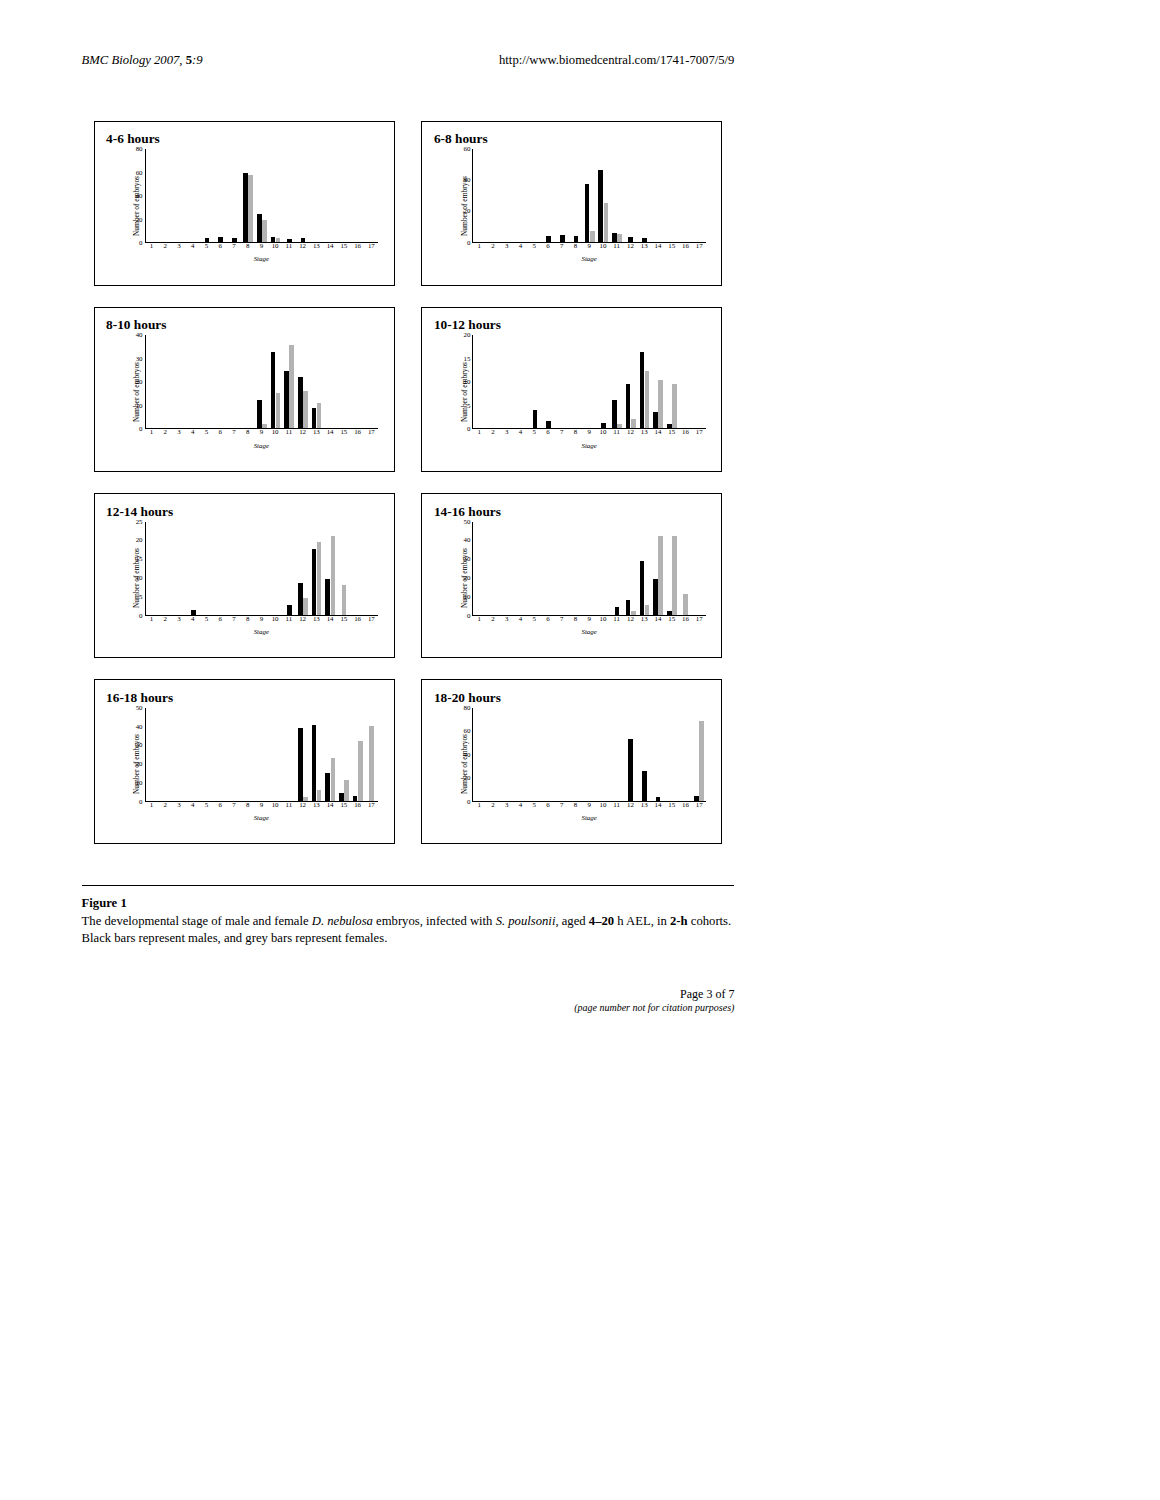BMC Biology 2007, 5:9
http://www.biomedcentral.com/1741-7007/5/9
4-6 hours
Number of embryos
80 60 40 20 0
1234567891011121314151617
Stage
6-8 hours
Number of embryos
60 40 20 0
1234567891011121314151617
Stage
8-10 hours
Number of embryos
40 30 20 10 0
1234567891011121314151617
Stage
10-12 hours
Number of embryos
20 15 10 5 0
1234567891011121314151617
Stage
12-14 hours
Number of embryos
25 20 15 10 5 0
1234567891011121314151617
Stage
14-16 hours
Number of embryos
50 40 30 20 10 0
1234567891011121314151617
Stage
16-18 hours
Number of embryos
50 40 30 20 10 0
1234567891011121314151617
Stage
18-20 hours
Number of embryos
80 60 40 20 0
1234567891011121314151617
Stage
Figure 1
The developmental stage of male and female D. nebulosa embryos, infected with S. poulsonii, aged 4–20 h AEL, in 2-h cohorts. Black bars represent males, and grey bars represent females.
Page 3 of 7
(page number not for citation purposes)